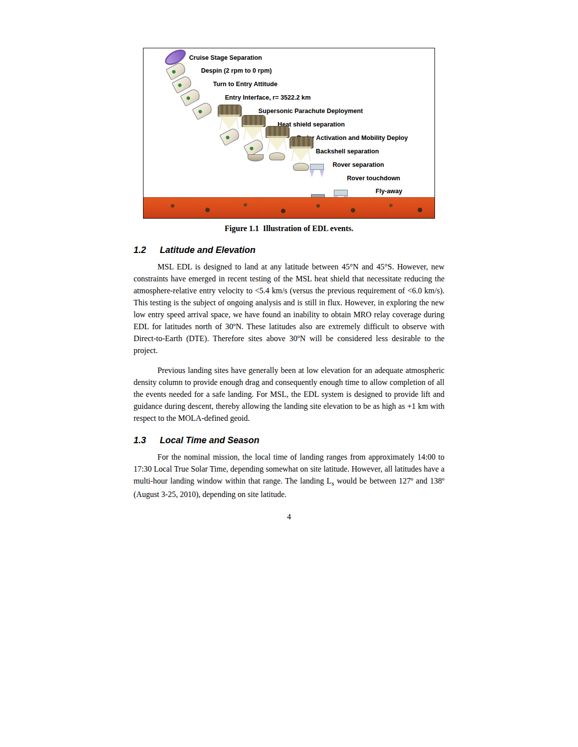Cruise Stage Separation Despin (2 rpm to 0 rpm) Turn to Entry Attitude Entry Interface, r= 3522.2 km Supersonic Parachute Deployment Heat shield separation Radar Activation and Mobility Deploy Backshell separation Rover separation Rover touchdown Fly-away
Figure 1.1 Illustration of EDL events.
1.2 Latitude and Elevation
MSL EDL is designed to land at any latitude between 45°N and 45°S. However, new constraints have emerged in recent testing of the MSL heat shield that necessitate reducing the atmosphere-relative entry velocity to <5.4 km/s (versus the previous requirement of <6.0 km/s). This testing is the subject of ongoing analysis and is still in flux. However, in exploring the new low entry speed arrival space, we have found an inability to obtain MRO relay coverage during EDL for latitudes north of 30ºN. These latitudes also are extremely difficult to observe with Direct-to-Earth (DTE). Therefore sites above 30ºN will be considered less desirable to the project.
Previous landing sites have generally been at low elevation for an adequate atmospheric density column to provide enough drag and consequently enough time to allow completion of all the events needed for a safe landing. For MSL, the EDL system is designed to provide lift and guidance during descent, thereby allowing the landing site elevation to be as high as +1 km with respect to the MOLA-defined geoid.
1.3 Local Time and Season
For the nominal mission, the local time of landing ranges from approximately 14:00 to 17:30 Local True Solar Time, depending somewhat on site latitude. However, all latitudes have a multi-hour landing window within that range. The landing Ls would be between 127º and 138º (August 3-25, 2010), depending on site latitude.
4